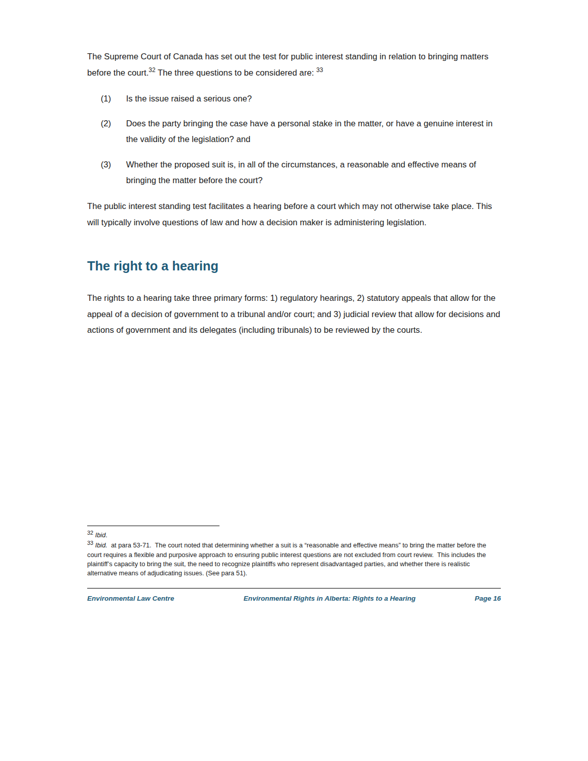The Supreme Court of Canada has set out the test for public interest standing in relation to bringing matters before the court.32 The three questions to be considered are: 33
Is the issue raised a serious one?
Does the party bringing the case have a personal stake in the matter, or have a genuine interest in the validity of the legislation? and
Whether the proposed suit is, in all of the circumstances, a reasonable and effective means of bringing the matter before the court?
The public interest standing test facilitates a hearing before a court which may not otherwise take place. This will typically involve questions of law and how a decision maker is administering legislation.
The right to a hearing
The rights to a hearing take three primary forms: 1) regulatory hearings, 2) statutory appeals that allow for the appeal of a decision of government to a tribunal and/or court; and 3) judicial review that allow for decisions and actions of government and its delegates (including tribunals) to be reviewed by the courts.
32 Ibid.
33 Ibid. at para 53-71. The court noted that determining whether a suit is a “reasonable and effective means” to bring the matter before the court requires a flexible and purposive approach to ensuring public interest questions are not excluded from court review. This includes the plaintiff’s capacity to bring the suit, the need to recognize plaintiffs who represent disadvantaged parties, and whether there is realistic alternative means of adjudicating issues. (See para 51).
Environmental Law Centre Environmental Rights in Alberta: Rights to a Hearing Page 16